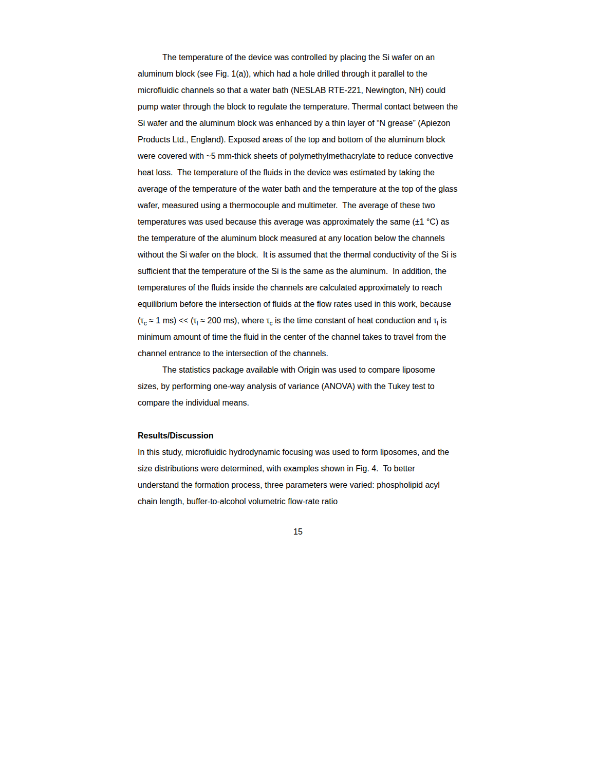The temperature of the device was controlled by placing the Si wafer on an aluminum block (see Fig. 1(a)), which had a hole drilled through it parallel to the microfluidic channels so that a water bath (NESLAB RTE-221, Newington, NH) could pump water through the block to regulate the temperature. Thermal contact between the Si wafer and the aluminum block was enhanced by a thin layer of “N grease” (Apiezon Products Ltd., England). Exposed areas of the top and bottom of the aluminum block were covered with ~5 mm-thick sheets of polymethylmethacrylate to reduce convective heat loss. The temperature of the fluids in the device was estimated by taking the average of the temperature of the water bath and the temperature at the top of the glass wafer, measured using a thermocouple and multimeter. The average of these two temperatures was used because this average was approximately the same (±1 °C) as the temperature of the aluminum block measured at any location below the channels without the Si wafer on the block. It is assumed that the thermal conductivity of the Si is sufficient that the temperature of the Si is the same as the aluminum. In addition, the temperatures of the fluids inside the channels are calculated approximately to reach equilibrium before the intersection of fluids at the flow rates used in this work, because (τc ≈ 1 ms) << (τf ≈ 200 ms), where τc is the time constant of heat conduction and τf is minimum amount of time the fluid in the center of the channel takes to travel from the channel entrance to the intersection of the channels.
The statistics package available with Origin was used to compare liposome sizes, by performing one-way analysis of variance (ANOVA) with the Tukey test to compare the individual means.
Results/Discussion
In this study, microfluidic hydrodynamic focusing was used to form liposomes, and the size distributions were determined, with examples shown in Fig. 4. To better understand the formation process, three parameters were varied: phospholipid acyl chain length, buffer-to-alcohol volumetric flow-rate ratio
15